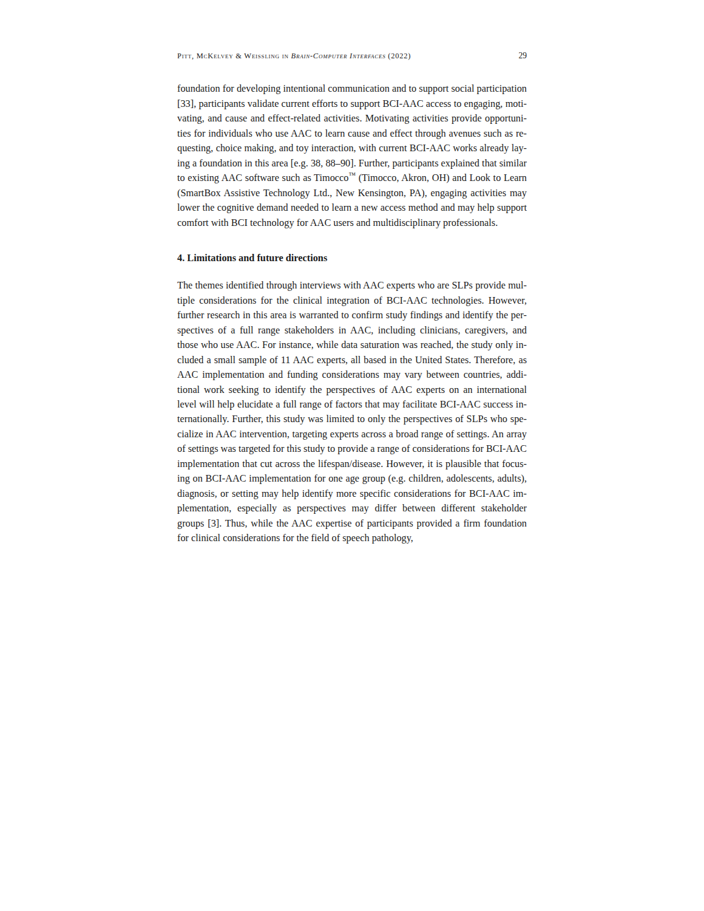Pitt, McKelvey & Weissling in Brain-Computer Interfaces (2022) 29
foundation for developing intentional communication and to support social participation [33], participants validate current efforts to support BCI-AAC access to engaging, motivating, and cause and effect-related activities. Motivating activities provide opportunities for individuals who use AAC to learn cause and effect through avenues such as requesting, choice making, and toy interaction, with current BCI-AAC works already laying a foundation in this area [e.g. 38, 88–90]. Further, participants explained that similar to existing AAC software such as Timocco™ (Timocco, Akron, OH) and Look to Learn (SmartBox Assistive Technology Ltd., New Kensington, PA), engaging activities may lower the cognitive demand needed to learn a new access method and may help support comfort with BCI technology for AAC users and multidisciplinary professionals.
4. Limitations and future directions
The themes identified through interviews with AAC experts who are SLPs provide multiple considerations for the clinical integration of BCI-AAC technologies. However, further research in this area is warranted to confirm study findings and identify the perspectives of a full range stakeholders in AAC, including clinicians, caregivers, and those who use AAC. For instance, while data saturation was reached, the study only included a small sample of 11 AAC experts, all based in the United States. Therefore, as AAC implementation and funding considerations may vary between countries, additional work seeking to identify the perspectives of AAC experts on an international level will help elucidate a full range of factors that may facilitate BCI-AAC success internationally. Further, this study was limited to only the perspectives of SLPs who specialize in AAC intervention, targeting experts across a broad range of settings. An array of settings was targeted for this study to provide a range of considerations for BCI-AAC implementation that cut across the lifespan/disease. However, it is plausible that focusing on BCI-AAC implementation for one age group (e.g. children, adolescents, adults), diagnosis, or setting may help identify more specific considerations for BCI-AAC implementation, especially as perspectives may differ between different stakeholder groups [3]. Thus, while the AAC expertise of participants provided a firm foundation for clinical considerations for the field of speech pathology,